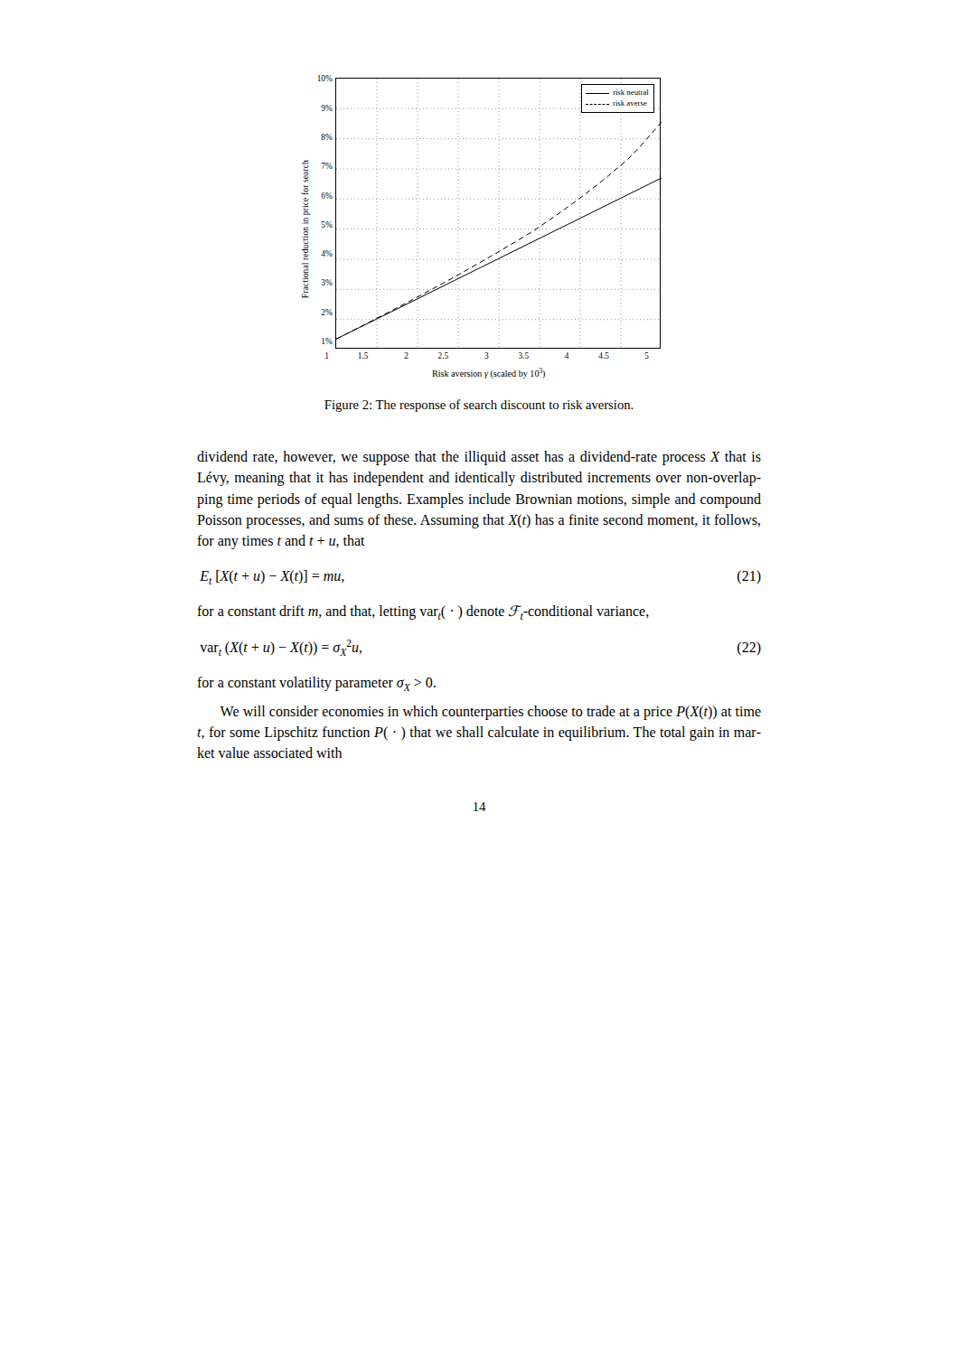Fractional reduction in price for search
10% 9% 8% 7% 6% 5% 4% 3% 2% 1%
risk neutral
risk averse
11.522.533.544.55
Risk aversion γ (scaled by 103)
Figure 2: The response of search discount to risk aversion.
dividend rate, however, we suppose that the illiquid asset has a dividend-rate process X that is Lévy, meaning that it has independent and identically distributed increments over non-overlapping time periods of equal lengths. Examples include Brownian motions, simple and compound Poisson processes, and sums of these. Assuming that X(t) has a finite second moment, it follows, for any times t and t + u, that
Et [X(t + u) − X(t)] = mu,
(21)
for a constant drift m, and that, letting vart( · ) denote ℱt-conditional variance,
vart (X(t + u) − X(t)) = σX2u,
(22)
for a constant volatility parameter σX > 0.
We will consider economies in which counterparties choose to trade at a price P(X(t)) at time t, for some Lipschitz function P( · ) that we shall calculate in equilibrium. The total gain in market value associated with
14